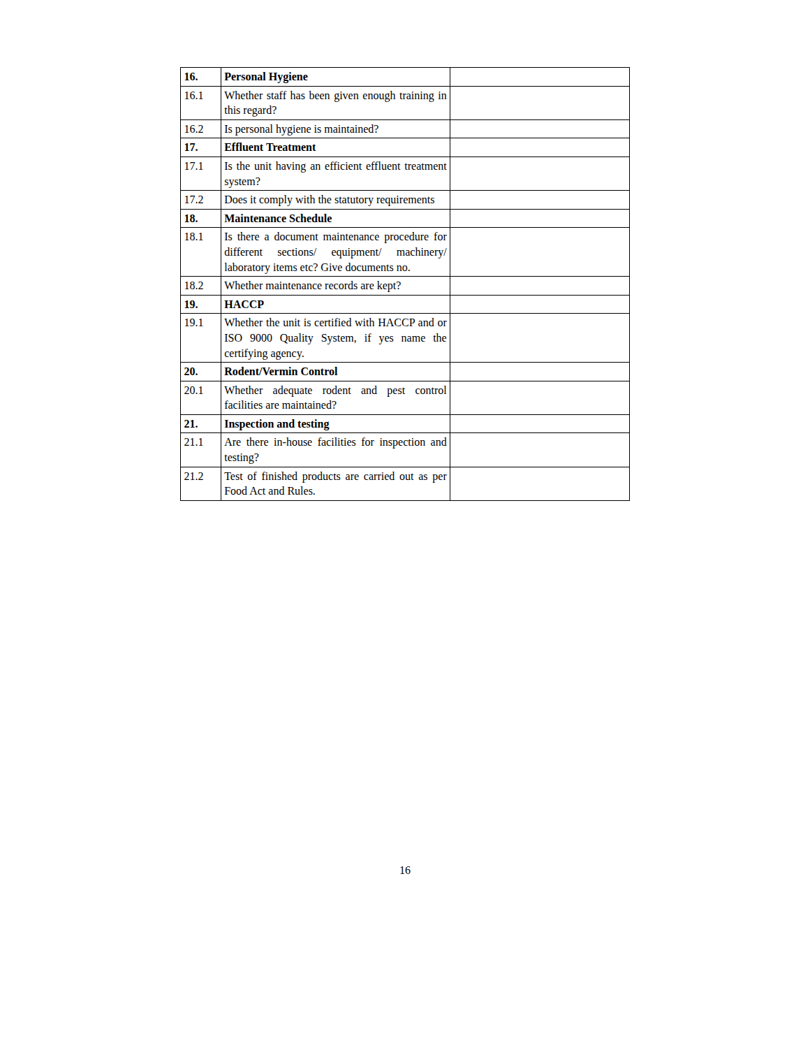| 16. | Personal Hygiene | |
| 16.1 | Whether staff has been given enough training in this regard? | |
| 16.2 | Is personal hygiene is maintained? | |
| 17. | Effluent Treatment | |
| 17.1 | Is the unit having an efficient effluent treatment system? | |
| 17.2 | Does it comply with the statutory requirements | |
| 18. | Maintenance Schedule | |
| 18.1 | Is there a document maintenance procedure for different sections/ equipment/ machinery/ laboratory items etc? Give documents no. | |
| 18.2 | Whether maintenance records are kept? | |
| 19. | HACCP | |
| 19.1 | Whether the unit is certified with HACCP and or ISO 9000 Quality System, if yes name the certifying agency. | |
| 20. | Rodent/Vermin Control | |
| 20.1 | Whether adequate rodent and pest control facilities are maintained? | |
| 21. | Inspection and testing | |
| 21.1 | Are there in-house facilities for inspection and testing? | |
| 21.2 | Test of finished products are carried out as per Food Act and Rules. | |
16